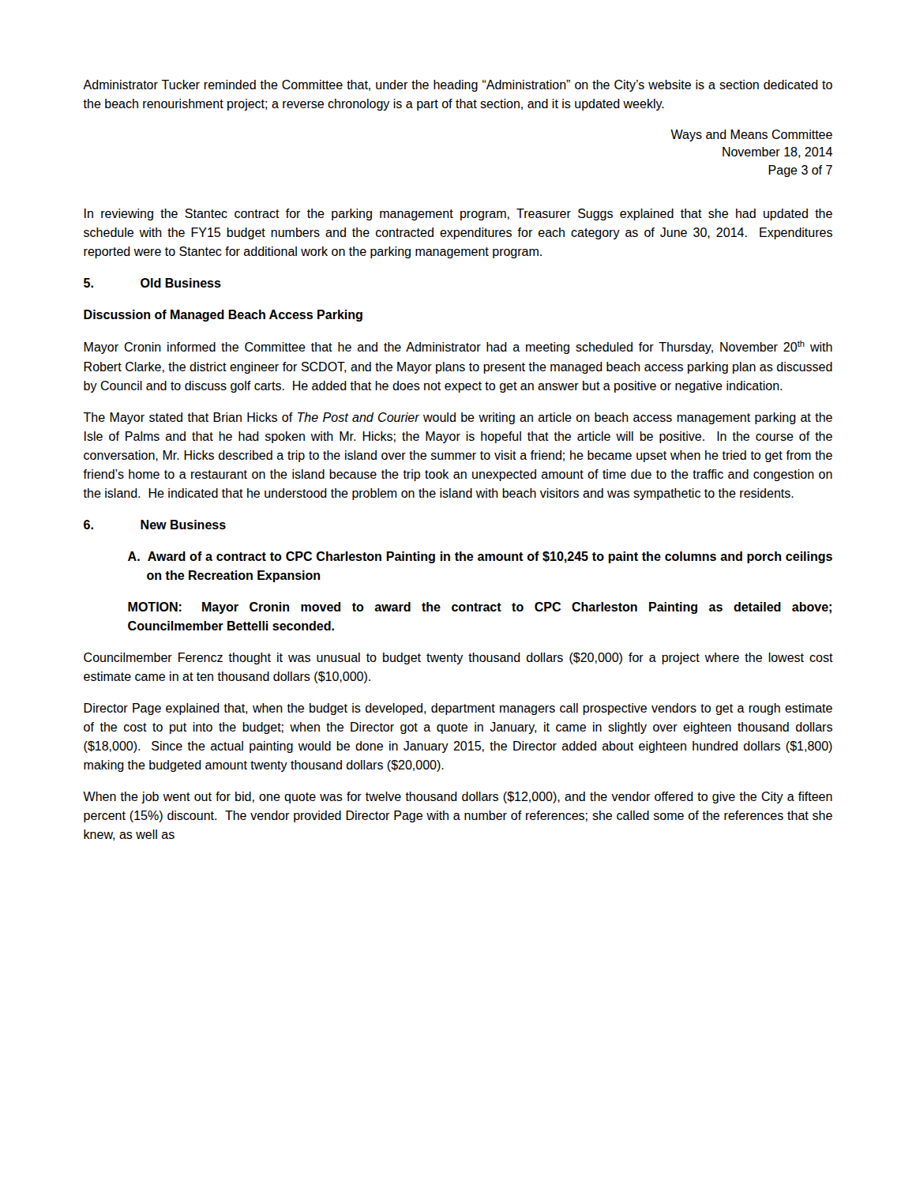Administrator Tucker reminded the Committee that, under the heading “Administration” on the City’s website is a section dedicated to the beach renourishment project; a reverse chronology is a part of that section, and it is updated weekly.
Ways and Means Committee
November 18, 2014
Page 3 of 7
In reviewing the Stantec contract for the parking management program, Treasurer Suggs explained that she had updated the schedule with the FY15 budget numbers and the contracted expenditures for each category as of June 30, 2014. Expenditures reported were to Stantec for additional work on the parking management program.
5. Old Business
Discussion of Managed Beach Access Parking
Mayor Cronin informed the Committee that he and the Administrator had a meeting scheduled for Thursday, November 20th with Robert Clarke, the district engineer for SCDOT, and the Mayor plans to present the managed beach access parking plan as discussed by Council and to discuss golf carts. He added that he does not expect to get an answer but a positive or negative indication.
The Mayor stated that Brian Hicks of The Post and Courier would be writing an article on beach access management parking at the Isle of Palms and that he had spoken with Mr. Hicks; the Mayor is hopeful that the article will be positive. In the course of the conversation, Mr. Hicks described a trip to the island over the summer to visit a friend; he became upset when he tried to get from the friend’s home to a restaurant on the island because the trip took an unexpected amount of time due to the traffic and congestion on the island. He indicated that he understood the problem on the island with beach visitors and was sympathetic to the residents.
6. New Business
A. Award of a contract to CPC Charleston Painting in the amount of $10,245 to paint the columns and porch ceilings on the Recreation Expansion
MOTION: Mayor Cronin moved to award the contract to CPC Charleston Painting as detailed above; Councilmember Bettelli seconded.
Councilmember Ferencz thought it was unusual to budget twenty thousand dollars ($20,000) for a project where the lowest cost estimate came in at ten thousand dollars ($10,000).
Director Page explained that, when the budget is developed, department managers call prospective vendors to get a rough estimate of the cost to put into the budget; when the Director got a quote in January, it came in slightly over eighteen thousand dollars ($18,000). Since the actual painting would be done in January 2015, the Director added about eighteen hundred dollars ($1,800) making the budgeted amount twenty thousand dollars ($20,000).
When the job went out for bid, one quote was for twelve thousand dollars ($12,000), and the vendor offered to give the City a fifteen percent (15%) discount. The vendor provided Director Page with a number of references; she called some of the references that she knew, as well as